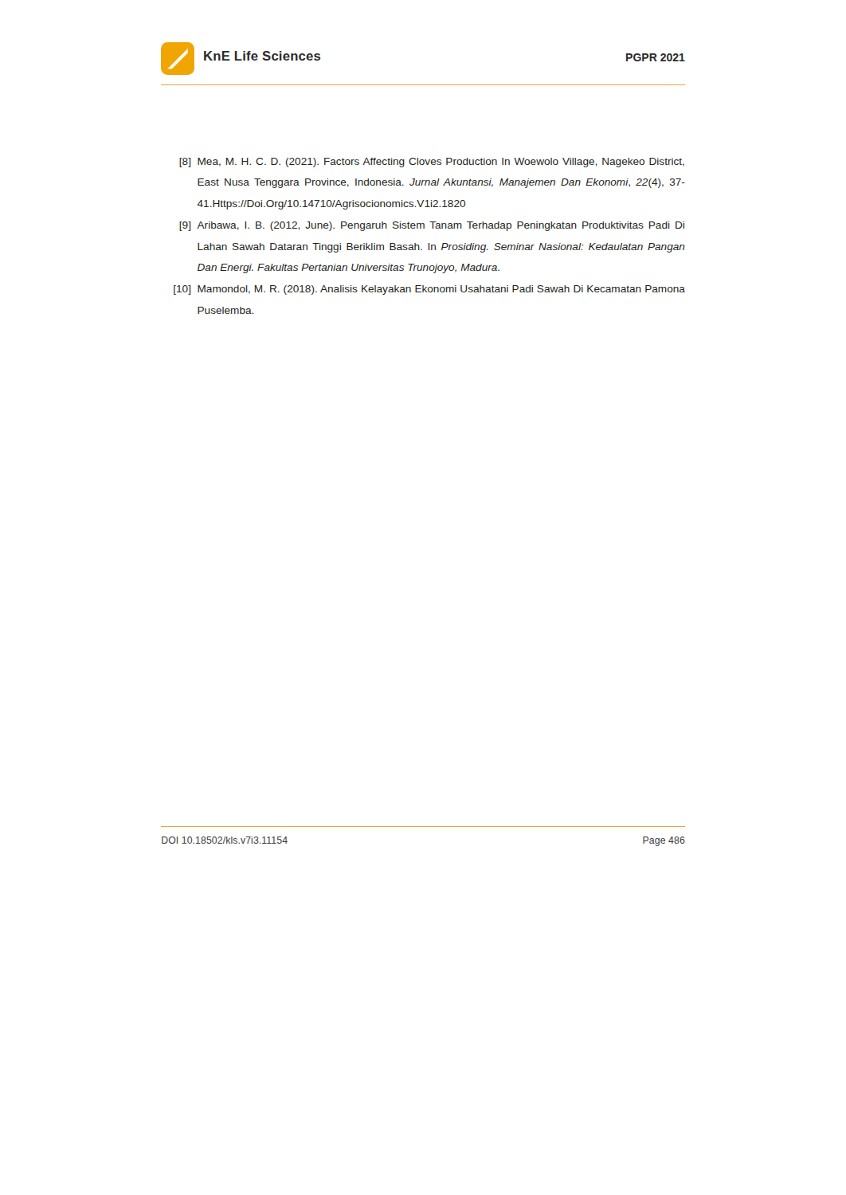KnE Life Sciences
PGPR 2021
[8] Mea, M. H. C. D. (2021). Factors Affecting Cloves Production In Woewolo Village, Nagekeo District, East Nusa Tenggara Province, Indonesia. Jurnal Akuntansi, Manajemen Dan Ekonomi, 22(4), 37-41.Https://Doi.Org/10.14710/Agrisocionomics.V1i2.1820
[9] Aribawa, I. B. (2012, June). Pengaruh Sistem Tanam Terhadap Peningkatan Produktivitas Padi Di Lahan Sawah Dataran Tinggi Beriklim Basah. In Prosiding. Seminar Nasional: Kedaulatan Pangan Dan Energi. Fakultas Pertanian Universitas Trunojoyo, Madura.
[10] Mamondol, M. R. (2018). Analisis Kelayakan Ekonomi Usahatani Padi Sawah Di Kecamatan Pamona Puselemba.
DOI 10.18502/kls.v7i3.11154
Page 486